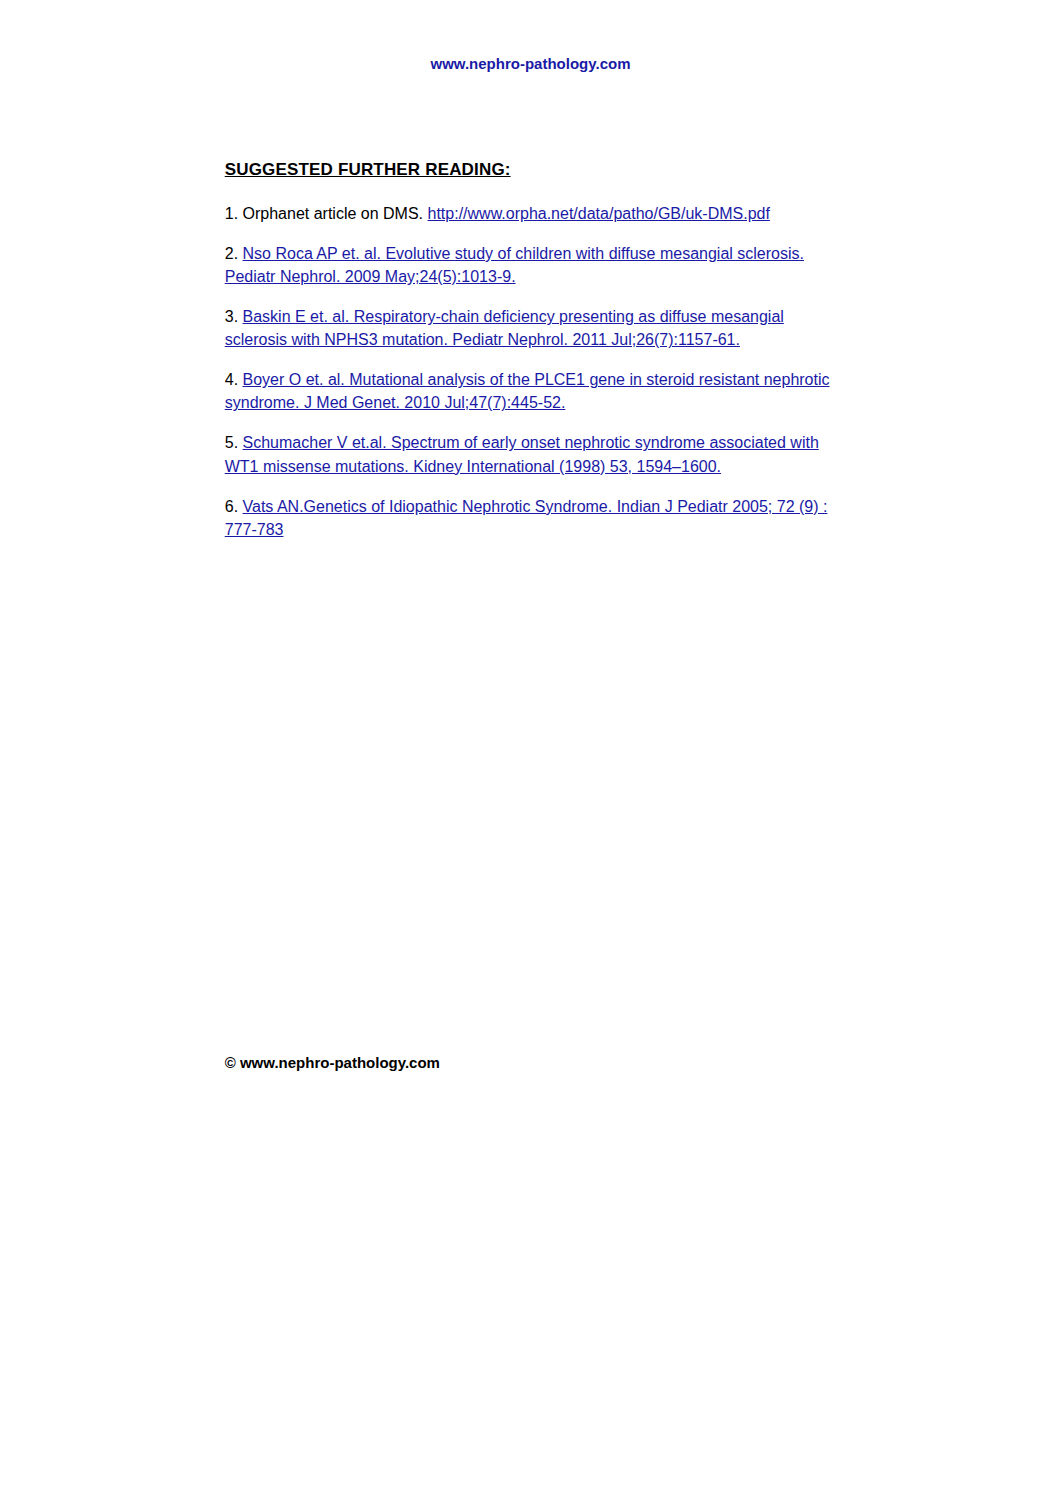www.nephro-pathology.com
SUGGESTED FURTHER READING:
1. Orphanet article on DMS. http://www.orpha.net/data/patho/GB/uk-DMS.pdf
2. Nso Roca AP et. al. Evolutive study of children with diffuse mesangial sclerosis. Pediatr Nephrol. 2009 May;24(5):1013-9.
3. Baskin E et. al. Respiratory-chain deficiency presenting as diffuse mesangial sclerosis with NPHS3 mutation. Pediatr Nephrol. 2011 Jul;26(7):1157-61.
4. Boyer O et. al. Mutational analysis of the PLCE1 gene in steroid resistant nephrotic syndrome. J Med Genet. 2010 Jul;47(7):445-52.
5. Schumacher V et.al. Spectrum of early onset nephrotic syndrome associated with WT1 missense mutations. Kidney International (1998) 53, 1594–1600.
6. Vats AN.Genetics of Idiopathic Nephrotic Syndrome. Indian J Pediatr 2005; 72 (9) : 777-783
© www.nephro-pathology.com